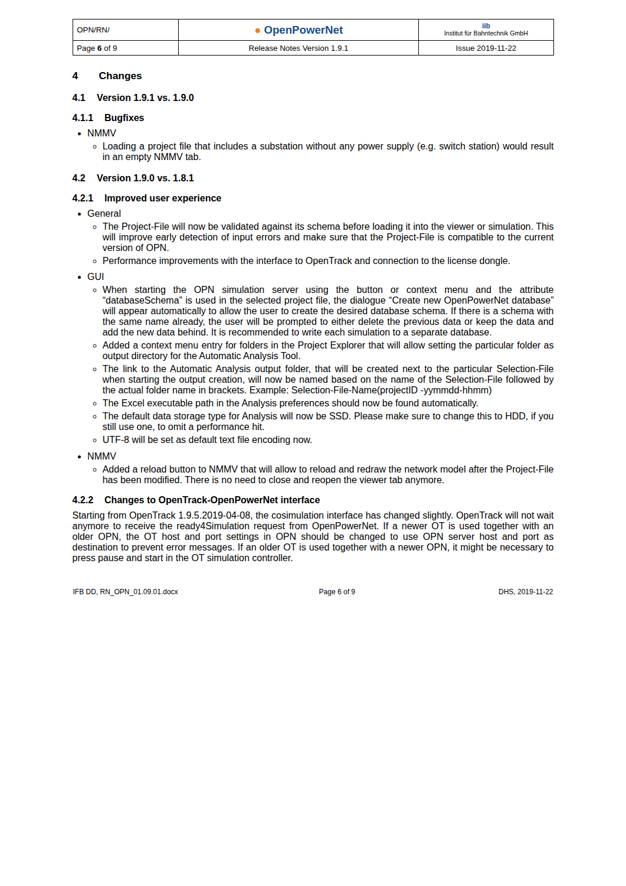| OPN/RN/ | ● OpenPowerNet | iib Institut für Bahntechnik GmbH |
| Page 6 of 9 | Release Notes Version 1.9.1 | Issue 2019-11-22 |
4 Changes
4.1 Version 1.9.1 vs. 1.9.0
4.1.1 Bugfixes
NMMV
Loading a project file that includes a substation without any power supply (e.g. switch station) would result in an empty NMMV tab.
4.2 Version 1.9.0 vs. 1.8.1
4.2.1 Improved user experience
General
The Project-File will now be validated against its schema before loading it into the viewer or simulation. This will improve early detection of input errors and make sure that the Project-File is compatible to the current version of OPN.
Performance improvements with the interface to OpenTrack and connection to the license dongle.
GUI
When starting the OPN simulation server using the button or context menu and the attribute “databaseSchema” is used in the selected project file, the dialogue “Create new OpenPowerNet database” will appear automatically to allow the user to create the desired database schema. If there is a schema with the same name already, the user will be prompted to either delete the previous data or keep the data and add the new data behind. It is recommended to write each simulation to a separate database.
Added a context menu entry for folders in the Project Explorer that will allow setting the particular folder as output directory for the Automatic Analysis Tool.
The link to the Automatic Analysis output folder, that will be created next to the particular Selection-File when starting the output creation, will now be named based on the name of the Selection-File followed by the actual folder name in brackets. Example: Selection-File-Name(projectID -yymmdd-hhmm)
The Excel executable path in the Analysis preferences should now be found automatically.
The default data storage type for Analysis will now be SSD. Please make sure to change this to HDD, if you still use one, to omit a performance hit.
UTF-8 will be set as default text file encoding now.
NMMV
Added a reload button to NMMV that will allow to reload and redraw the network model after the Project-File has been modified. There is no need to close and reopen the viewer tab anymore.
4.2.2 Changes to OpenTrack-OpenPowerNet interface
Starting from OpenTrack 1.9.5.2019-04-08, the cosimulation interface has changed slightly. OpenTrack will not wait anymore to receive the ready4Simulation request from OpenPowerNet. If a newer OT is used together with an older OPN, the OT host and port settings in OPN should be changed to use OPN server host and port as destination to prevent error messages. If an older OT is used together with a newer OPN, it might be necessary to press pause and start in the OT simulation controller.
| IFB DD, RN_OPN_01.09.01.docx | Page 6 of 9 | DHS, 2019-11-22 |